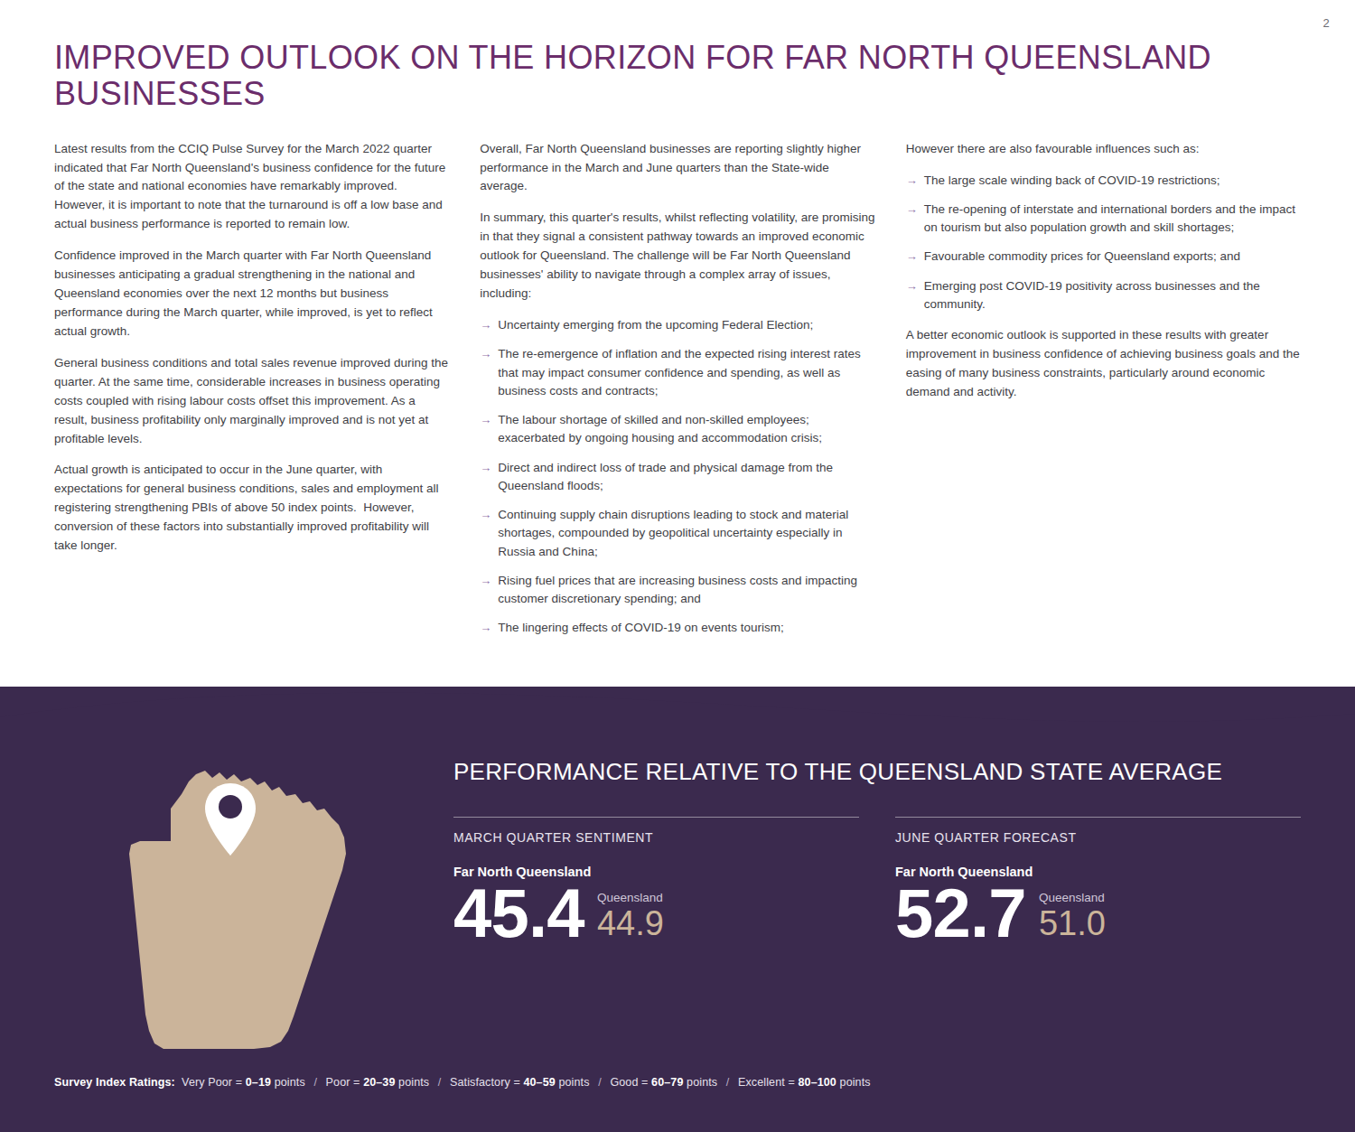2
Improved outlook on the horizon for Far North Queensland businesses
Latest results from the CCIQ Pulse Survey for the March 2022 quarter indicated that Far North Queensland's business confidence for the future of the state and national economies have remarkably improved. However, it is important to note that the turnaround is off a low base and actual business performance is reported to remain low.
Confidence improved in the March quarter with Far North Queensland businesses anticipating a gradual strengthening in the national and Queensland economies over the next 12 months but business performance during the March quarter, while improved, is yet to reflect actual growth.
General business conditions and total sales revenue improved during the quarter. At the same time, considerable increases in business operating costs coupled with rising labour costs offset this improvement. As a result, business profitability only marginally improved and is not yet at profitable levels.
Actual growth is anticipated to occur in the June quarter, with expectations for general business conditions, sales and employment all registering strengthening PBIs of above 50 index points. However, conversion of these factors into substantially improved profitability will take longer.
Overall, Far North Queensland businesses are reporting slightly higher performance in the March and June quarters than the State-wide average.
In summary, this quarter's results, whilst reflecting volatility, are promising in that they signal a consistent pathway towards an improved economic outlook for Queensland. The challenge will be Far North Queensland businesses' ability to navigate through a complex array of issues, including:
Uncertainty emerging from the upcoming Federal Election;
The re-emergence of inflation and the expected rising interest rates that may impact consumer confidence and spending, as well as business costs and contracts;
The labour shortage of skilled and non-skilled employees; exacerbated by ongoing housing and accommodation crisis;
Direct and indirect loss of trade and physical damage from the Queensland floods;
Continuing supply chain disruptions leading to stock and material shortages, compounded by geopolitical uncertainty especially in Russia and China;
Rising fuel prices that are increasing business costs and impacting customer discretionary spending; and
The lingering effects of COVID-19 on events tourism;
However there are also favourable influences such as:
The large scale winding back of COVID-19 restrictions;
The re-opening of interstate and international borders and the impact on tourism but also population growth and skill shortages;
Favourable commodity prices for Queensland exports; and
Emerging post COVID-19 positivity across businesses and the community.
A better economic outlook is supported in these results with greater improvement in business confidence of achieving business goals and the easing of many business constraints, particularly around economic demand and activity.
Performance relative to the Queensland state average
March quarter sentiment
Far North Queensland
45.4
Queensland
44.9
June quarter forecast
Far North Queensland
52.7
Queensland
51.0
Survey Index Ratings: Very Poor = 0–19 points / Poor = 20–39 points / Satisfactory = 40–59 points / Good = 60–79 points / Excellent = 80–100 points